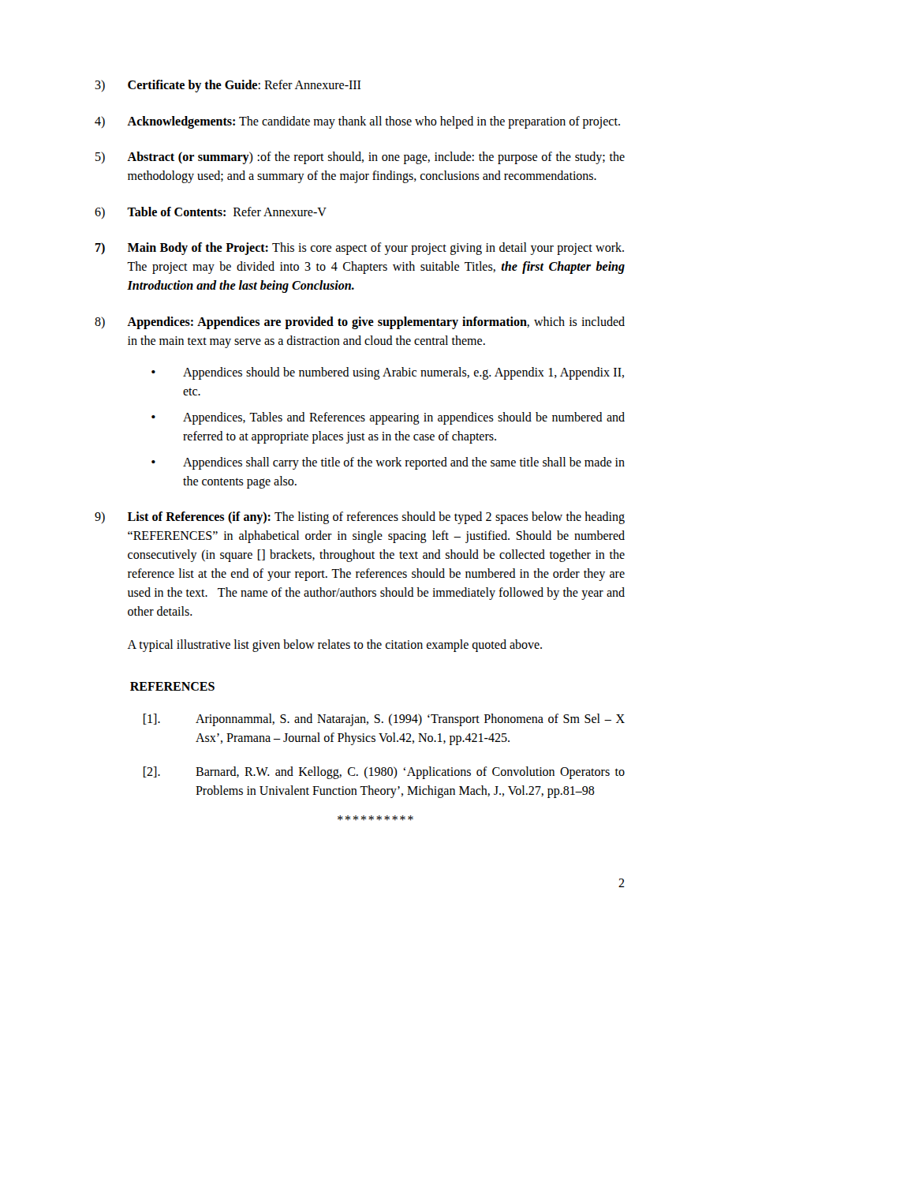3) Certificate by the Guide: Refer Annexure-III
4) Acknowledgements: The candidate may thank all those who helped in the preparation of project.
5) Abstract (or summary) :of the report should, in one page, include: the purpose of the study; the methodology used; and a summary of the major findings, conclusions and recommendations.
6) Table of Contents: Refer Annexure-V
7) Main Body of the Project: This is core aspect of your project giving in detail your project work. The project may be divided into 3 to 4 Chapters with suitable Titles, the first Chapter being Introduction and the last being Conclusion.
8) Appendices: Appendices are provided to give supplementary information, which is included in the main text may serve as a distraction and cloud the central theme.
Appendices should be numbered using Arabic numerals, e.g. Appendix 1, Appendix II, etc.
Appendices, Tables and References appearing in appendices should be numbered and referred to at appropriate places just as in the case of chapters.
Appendices shall carry the title of the work reported and the same title shall be made in the contents page also.
9) List of References (if any): The listing of references should be typed 2 spaces below the heading “REFERENCES” in alphabetical order in single spacing left – justified. Should be numbered consecutively (in square [] brackets, throughout the text and should be collected together in the reference list at the end of your report. The references should be numbered in the order they are used in the text. The name of the author/authors should be immediately followed by the year and other details.
A typical illustrative list given below relates to the citation example quoted above.
REFERENCES
[1]. Ariponnammal, S. and Natarajan, S. (1994) ‘Transport Phonomena of Sm Sel – X Asx’, Pramana – Journal of Physics Vol.42, No.1, pp.421-425.
[2]. Barnard, R.W. and Kellogg, C. (1980) ‘Applications of Convolution Operators to Problems in Univalent Function Theory’, Michigan Mach, J., Vol.27, pp.81–98
**********
2